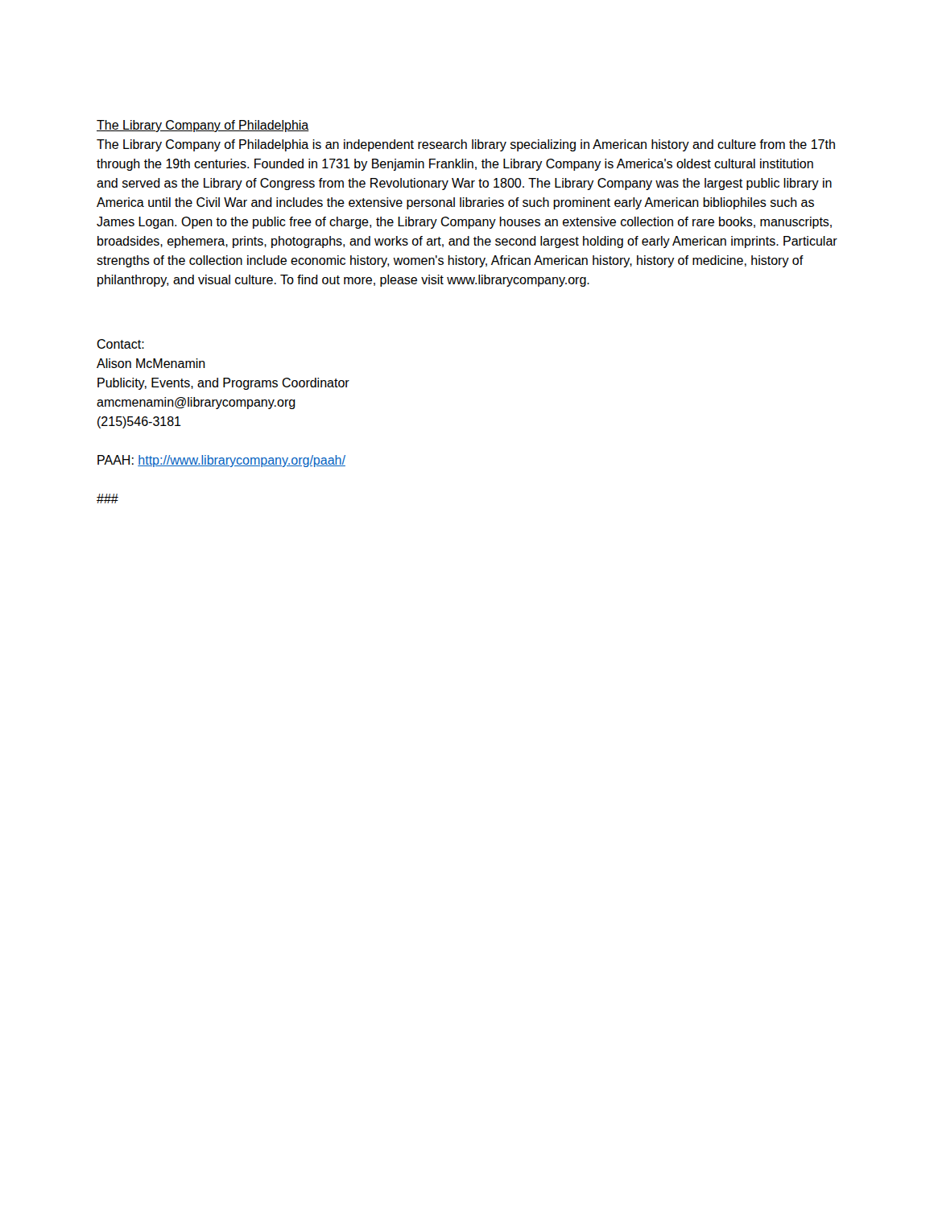The Library Company of Philadelphia
The Library Company of Philadelphia is an independent research library specializing in American history and culture from the 17th through the 19th centuries. Founded in 1731 by Benjamin Franklin, the Library Company is America's oldest cultural institution and served as the Library of Congress from the Revolutionary War to 1800. The Library Company was the largest public library in America until the Civil War and includes the extensive personal libraries of such prominent early American bibliophiles such as James Logan. Open to the public free of charge, the Library Company houses an extensive collection of rare books, manuscripts, broadsides, ephemera, prints, photographs, and works of art, and the second largest holding of early American imprints. Particular strengths of the collection include economic history, women's history, African American history, history of medicine, history of philanthropy, and visual culture. To find out more, please visit www.librarycompany.org.
Contact:
Alison McMenamin
Publicity, Events, and Programs Coordinator
amcmenamin@librarycompany.org
(215)546-3181
PAAH: http://www.librarycompany.org/paah/
###